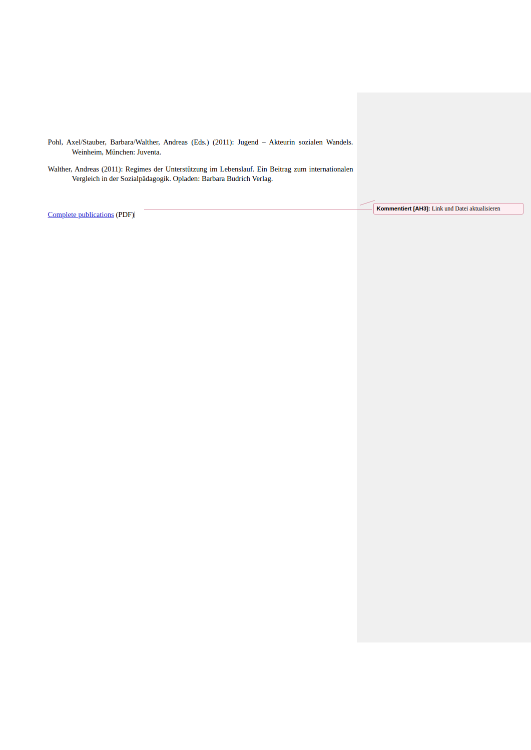Pohl, Axel/Stauber, Barbara/Walther, Andreas (Eds.) (2011): Jugend – Akteurin sozialen Wandels. Weinheim, München: Juventa.
Walther, Andreas (2011): Regimes der Unterstützung im Lebenslauf. Ein Beitrag zum internationalen Vergleich in der Sozialpädagogik. Opladen: Barbara Budrich Verlag.
Complete publications (PDF)
Kommentiert [AH3]: Link und Datei aktualisieren